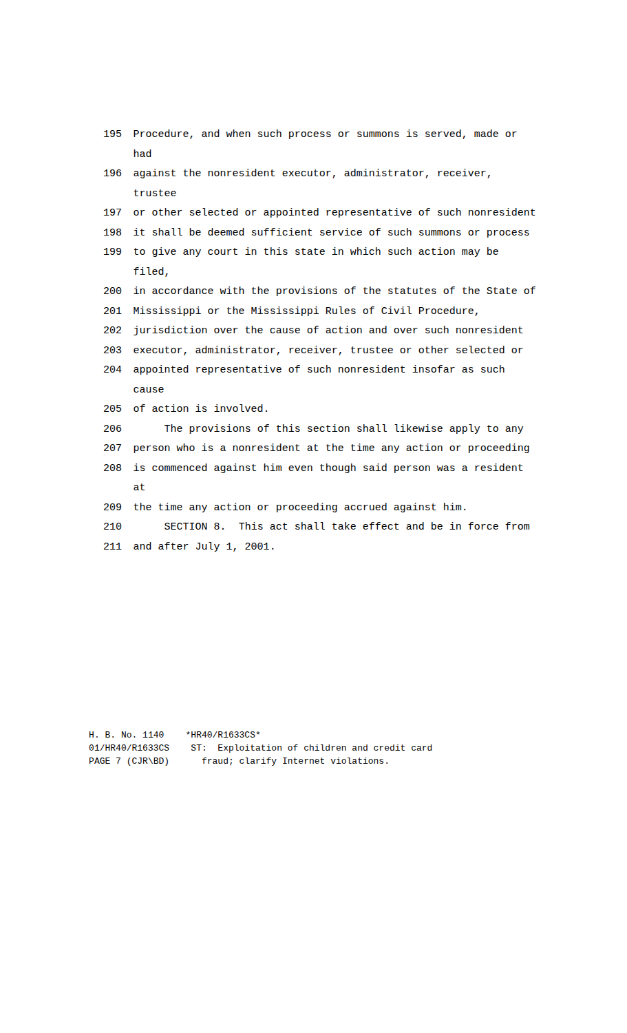195 Procedure, and when such process or summons is served, made or had
196 against the nonresident executor, administrator, receiver, trustee
197 or other selected or appointed representative of such nonresident
198 it shall be deemed sufficient service of such summons or process
199 to give any court in this state in which such action may be filed,
200 in accordance with the provisions of the statutes of the State of
201 Mississippi or the Mississippi Rules of Civil Procedure,
202 jurisdiction over the cause of action and over such nonresident
203 executor, administrator, receiver, trustee or other selected or
204 appointed representative of such nonresident insofar as such cause
205 of action is involved.
206 The provisions of this section shall likewise apply to any
207 person who is a nonresident at the time any action or proceeding
208 is commenced against him even though said person was a resident at
209 the time any action or proceeding accrued against him.
210 SECTION 8. This act shall take effect and be in force from
211 and after July 1, 2001.
H. B. No. 1140 *HR40/R1633CS*
01/HR40/R1633CS ST: Exploitation of children and credit card
PAGE 7 (CJR\BD) fraud; clarify Internet violations.